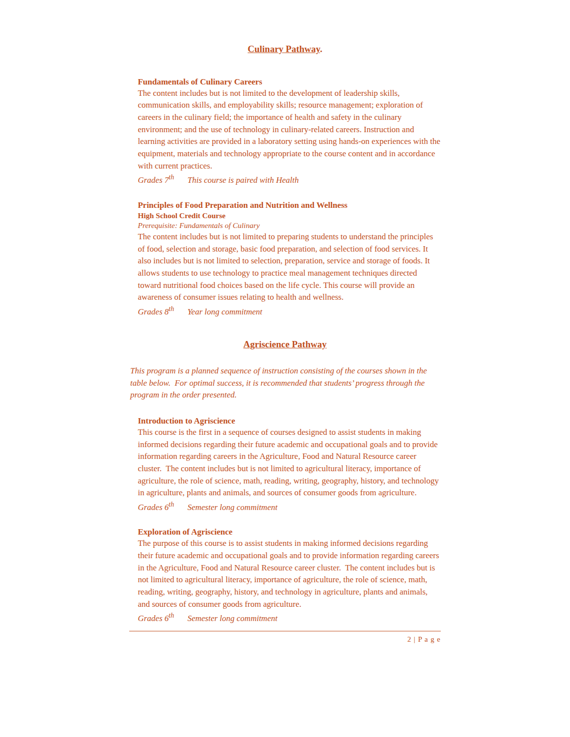Culinary Pathway.
Fundamentals of Culinary Careers
The content includes but is not limited to the development of leadership skills, communication skills, and employability skills; resource management; exploration of careers in the culinary field; the importance of health and safety in the culinary environment; and the use of technology in culinary-related careers. Instruction and learning activities are provided in a laboratory setting using hands-on experiences with the equipment, materials and technology appropriate to the course content and in accordance with current practices.
Grades 7th This course is paired with Health
Principles of Food Preparation and Nutrition and Wellness
High School Credit Course
Prerequisite: Fundamentals of Culinary
The content includes but is not limited to preparing students to understand the principles of food, selection and storage, basic food preparation, and selection of food services. It also includes but is not limited to selection, preparation, service and storage of foods. It allows students to use technology to practice meal management techniques directed toward nutritional food choices based on the life cycle. This course will provide an awareness of consumer issues relating to health and wellness.
Grades 8th Year long commitment
Agriscience Pathway
This program is a planned sequence of instruction consisting of the courses shown in the table below. For optimal success, it is recommended that students’ progress through the program in the order presented.
Introduction to Agriscience
This course is the first in a sequence of courses designed to assist students in making informed decisions regarding their future academic and occupational goals and to provide information regarding careers in the Agriculture, Food and Natural Resource career cluster. The content includes but is not limited to agricultural literacy, importance of agriculture, the role of science, math, reading, writing, geography, history, and technology in agriculture, plants and animals, and sources of consumer goods from agriculture.
Grades 6th Semester long commitment
Exploration of Agriscience
The purpose of this course is to assist students in making informed decisions regarding their future academic and occupational goals and to provide information regarding careers in the Agriculture, Food and Natural Resource career cluster. The content includes but is not limited to agricultural literacy, importance of agriculture, the role of science, math, reading, writing, geography, history, and technology in agriculture, plants and animals, and sources of consumer goods from agriculture.
Grades 6th Semester long commitment
2 | P a g e